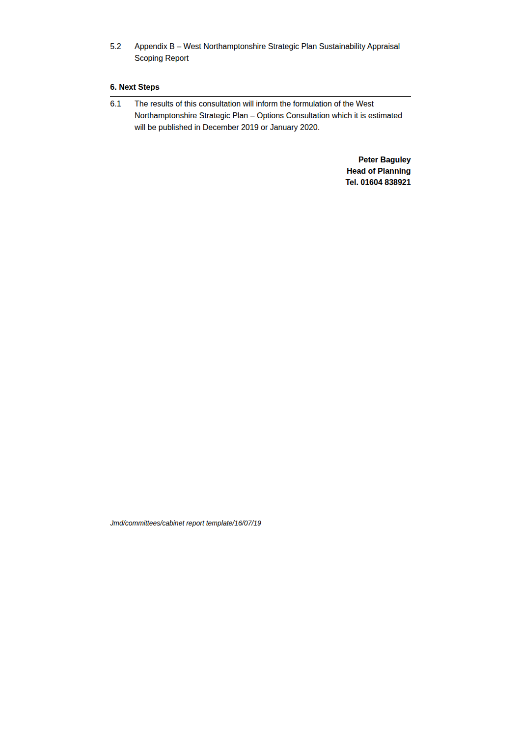5.2
Appendix B – West Northamptonshire Strategic Plan Sustainability Appraisal Scoping Report
6. Next Steps
6.1
The results of this consultation will inform the formulation of the West Northamptonshire Strategic Plan – Options Consultation which it is estimated will be published in December 2019 or January 2020.
Peter Baguley
Head of Planning
Tel. 01604 838921
Jmd/committees/cabinet report template/16/07/19